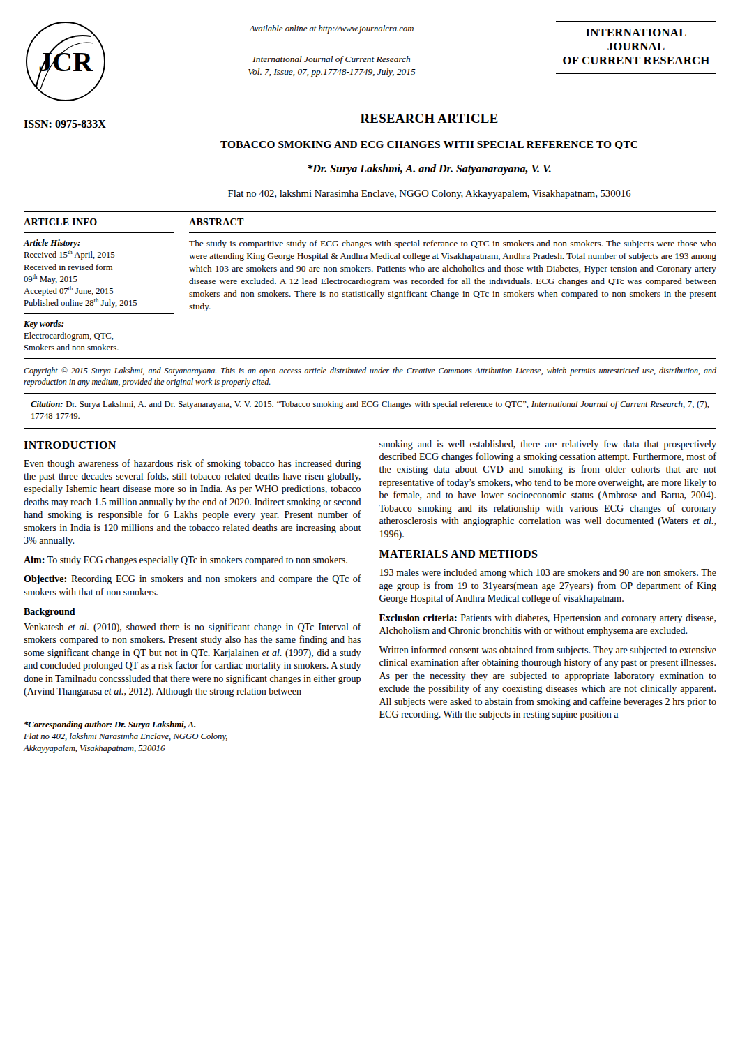JCR
Available online at http://www.journalcra.com
International Journal of Current Research
Vol. 7, Issue, 07, pp.17748-17749, July, 2015
INTERNATIONAL JOURNAL
OF CURRENT RESEARCH
ISSN: 0975-833X
RESEARCH ARTICLE
TOBACCO SMOKING AND ECG CHANGES WITH SPECIAL REFERENCE TO QTC
*Dr. Surya Lakshmi, A. and Dr. Satyanarayana, V. V.
Flat no 402, lakshmi Narasimha Enclave, NGGO Colony, Akkayyapalem, Visakhapatnam, 530016
ARTICLE INFO
Article History:
Received 15th April, 2015
Received in revised form
09th May, 2015
Accepted 07th June, 2015
Published online 28th July, 2015
Key words:
Electrocardiogram, QTC,
Smokers and non smokers.
ABSTRACT
The study is comparitive study of ECG changes with special referance to QTC in smokers and non smokers. The subjects were those who were attending King George Hospital & Andhra Medical college at Visakhapatnam, Andhra Pradesh. Total number of subjects are 193 among which 103 are smokers and 90 are non smokers. Patients who are alchoholics and those with Diabetes, Hyper-tension and Coronary artery disease were excluded. A 12 lead Electrocardiogram was recorded for all the individuals. ECG changes and QTc was compared between smokers and non smokers. There is no statistically significant Change in QTc in smokers when compared to non smokers in the present study.
Copyright © 2015 Surya Lakshmi, and Satyanarayana. This is an open access article distributed under the Creative Commons Attribution License, which permits unrestricted use, distribution, and reproduction in any medium, provided the original work is properly cited.
Citation: Dr. Surya Lakshmi, A. and Dr. Satyanarayana, V. V. 2015. “Tobacco smoking and ECG Changes with special reference to QTC”, International Journal of Current Research, 7, (7), 17748-17749.
INTRODUCTION
Even though awareness of hazardous risk of smoking tobacco has increased during the past three decades several folds, still tobacco related deaths have risen globally, especially Ishemic heart disease more so in India. As per WHO predictions, tobacco deaths may reach 1.5 million annually by the end of 2020. Indirect smoking or second hand smoking is responsible for 6 Lakhs people every year. Present number of smokers in India is 120 millions and the tobacco related deaths are increasing about 3% annually.
Aim: To study ECG changes especially QTc in smokers compared to non smokers.
Objective: Recording ECG in smokers and non smokers and compare the QTc of smokers with that of non smokers.
Background
Venkatesh et al. (2010), showed there is no significant change in QTc Interval of smokers compared to non smokers. Present study also has the same finding and has some significant change in QT but not in QTc. Karjalainen et al. (1997), did a study and concluded prolonged QT as a risk factor for cardiac mortality in smokers. A study done in Tamilnadu concsssluded that there were no significant changes in either group (Arvind Thangarasa et al., 2012). Although the strong relation between
*Corresponding author: Dr. Surya Lakshmi, A.
Flat no 402, lakshmi Narasimha Enclave, NGGO Colony,
Akkayyapalem, Visakhapatnam, 530016
smoking and is well established, there are relatively few data that prospectively described ECG changes following a smoking cessation attempt. Furthermore, most of the existing data about CVD and smoking is from older cohorts that are not representative of today’s smokers, who tend to be more overweight, are more likely to be female, and to have lower socioeconomic status (Ambrose and Barua, 2004). Tobacco smoking and its relationship with various ECG changes of coronary atherosclerosis with angiographic correlation was well documented (Waters et al., 1996).
MATERIALS AND METHODS
193 males were included among which 103 are smokers and 90 are non smokers. The age group is from 19 to 31years(mean age 27years) from OP department of King George Hospital of Andhra Medical college of visakhapatnam.
Exclusion criteria: Patients with diabetes, Hpertension and coronary artery disease, Alchoholism and Chronic bronchitis with or without emphysema are excluded.
Written informed consent was obtained from subjects. They are subjected to extensive clinical examination after obtaining thourough history of any past or present illnesses. As per the necessity they are subjected to appropriate laboratory exmination to exclude the possibility of any coexisting diseases which are not clinically apparent. All subjects were asked to abstain from smoking and caffeine beverages 2 hrs prior to ECG recording. With the subjects in resting supine position a